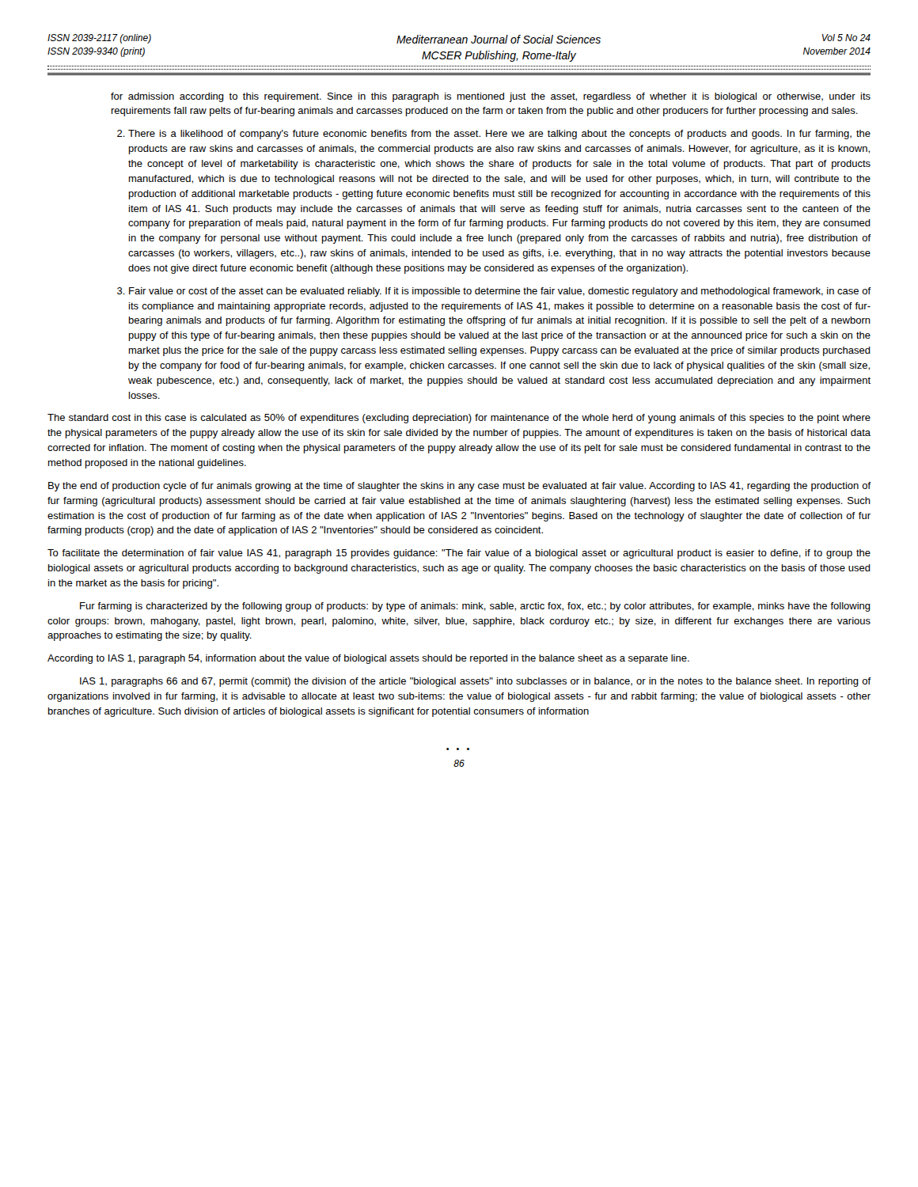| ISSN 2039-2117 (online) ISSN 2039-9340 (print) | Mediterranean Journal of Social Sciences MCSER Publishing, Rome-Italy | Vol 5 No 24 November 2014 |
for admission according to this requirement. Since in this paragraph is mentioned just the asset, regardless of whether it is biological or otherwise, under its requirements fall raw pelts of fur-bearing animals and carcasses produced on the farm or taken from the public and other producers for further processing and sales.
There is a likelihood of company's future economic benefits from the asset. Here we are talking about the concepts of products and goods. In fur farming, the products are raw skins and carcasses of animals, the commercial products are also raw skins and carcasses of animals. However, for agriculture, as it is known, the concept of level of marketability is characteristic one, which shows the share of products for sale in the total volume of products. That part of products manufactured, which is due to technological reasons will not be directed to the sale, and will be used for other purposes, which, in turn, will contribute to the production of additional marketable products - getting future economic benefits must still be recognized for accounting in accordance with the requirements of this item of IAS 41. Such products may include the carcasses of animals that will serve as feeding stuff for animals, nutria carcasses sent to the canteen of the company for preparation of meals paid, natural payment in the form of fur farming products. Fur farming products do not covered by this item, they are consumed in the company for personal use without payment. This could include a free lunch (prepared only from the carcasses of rabbits and nutria), free distribution of carcasses (to workers, villagers, etc..), raw skins of animals, intended to be used as gifts, i.e. everything, that in no way attracts the potential investors because does not give direct future economic benefit (although these positions may be considered as expenses of the organization).
Fair value or cost of the asset can be evaluated reliably. If it is impossible to determine the fair value, domestic regulatory and methodological framework, in case of its compliance and maintaining appropriate records, adjusted to the requirements of IAS 41, makes it possible to determine on a reasonable basis the cost of fur-bearing animals and products of fur farming. Algorithm for estimating the offspring of fur animals at initial recognition. If it is possible to sell the pelt of a newborn puppy of this type of fur-bearing animals, then these puppies should be valued at the last price of the transaction or at the announced price for such a skin on the market plus the price for the sale of the puppy carcass less estimated selling expenses. Puppy carcass can be evaluated at the price of similar products purchased by the company for food of fur-bearing animals, for example, chicken carcasses. If one cannot sell the skin due to lack of physical qualities of the skin (small size, weak pubescence, etc.) and, consequently, lack of market, the puppies should be valued at standard cost less accumulated depreciation and any impairment losses.
The standard cost in this case is calculated as 50% of expenditures (excluding depreciation) for maintenance of the whole herd of young animals of this species to the point where the physical parameters of the puppy already allow the use of its skin for sale divided by the number of puppies. The amount of expenditures is taken on the basis of historical data corrected for inflation. The moment of costing when the physical parameters of the puppy already allow the use of its pelt for sale must be considered fundamental in contrast to the method proposed in the national guidelines.
By the end of production cycle of fur animals growing at the time of slaughter the skins in any case must be evaluated at fair value. According to IAS 41, regarding the production of fur farming (agricultural products) assessment should be carried at fair value established at the time of animals slaughtering (harvest) less the estimated selling expenses. Such estimation is the cost of production of fur farming as of the date when application of IAS 2 "Inventories" begins. Based on the technology of slaughter the date of collection of fur farming products (crop) and the date of application of IAS 2 "Inventories" should be considered as coincident.
To facilitate the determination of fair value IAS 41, paragraph 15 provides guidance: "The fair value of a biological asset or agricultural product is easier to define, if to group the biological assets or agricultural products according to background characteristics, such as age or quality. The company chooses the basic characteristics on the basis of those used in the market as the basis for pricing".
Fur farming is characterized by the following group of products: by type of animals: mink, sable, arctic fox, fox, etc.; by color attributes, for example, minks have the following color groups: brown, mahogany, pastel, light brown, pearl, palomino, white, silver, blue, sapphire, black corduroy etc.; by size, in different fur exchanges there are various approaches to estimating the size; by quality.
According to IAS 1, paragraph 54, information about the value of biological assets should be reported in the balance sheet as a separate line.
IAS 1, paragraphs 66 and 67, permit (commit) the division of the article "biological assets" into subclasses or in balance, or in the notes to the balance sheet. In reporting of organizations involved in fur farming, it is advisable to allocate at least two sub-items: the value of biological assets - fur and rabbit farming; the value of biological assets - other branches of agriculture. Such division of articles of biological assets is significant for potential consumers of information
• • •
86